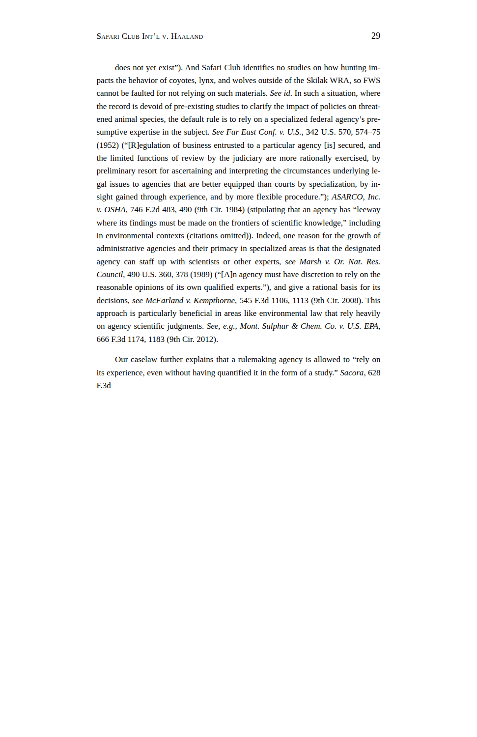Safari Club Int’l v. Haaland 29
does not yet exist”). And Safari Club identifies no studies on how hunting impacts the behavior of coyotes, lynx, and wolves outside of the Skilak WRA, so FWS cannot be faulted for not relying on such materials. See id. In such a situation, where the record is devoid of pre-existing studies to clarify the impact of policies on threatened animal species, the default rule is to rely on a specialized federal agency’s presumptive expertise in the subject. See Far East Conf. v. U.S., 342 U.S. 570, 574–75 (1952) (“[R]egulation of business entrusted to a particular agency [is] secured, and the limited functions of review by the judiciary are more rationally exercised, by preliminary resort for ascertaining and interpreting the circumstances underlying legal issues to agencies that are better equipped than courts by specialization, by insight gained through experience, and by more flexible procedure.”); ASARCO, Inc. v. OSHA, 746 F.2d 483, 490 (9th Cir. 1984) (stipulating that an agency has “leeway where its findings must be made on the frontiers of scientific knowledge,” including in environmental contexts (citations omitted)). Indeed, one reason for the growth of administrative agencies and their primacy in specialized areas is that the designated agency can staff up with scientists or other experts, see Marsh v. Or. Nat. Res. Council, 490 U.S. 360, 378 (1989) (“[A]n agency must have discretion to rely on the reasonable opinions of its own qualified experts.”), and give a rational basis for its decisions, see McFarland v. Kempthorne, 545 F.3d 1106, 1113 (9th Cir. 2008). This approach is particularly beneficial in areas like environmental law that rely heavily on agency scientific judgments. See, e.g., Mont. Sulphur & Chem. Co. v. U.S. EPA, 666 F.3d 1174, 1183 (9th Cir. 2012).
Our caselaw further explains that a rulemaking agency is allowed to “rely on its experience, even without having quantified it in the form of a study.” Sacora, 628 F.3d